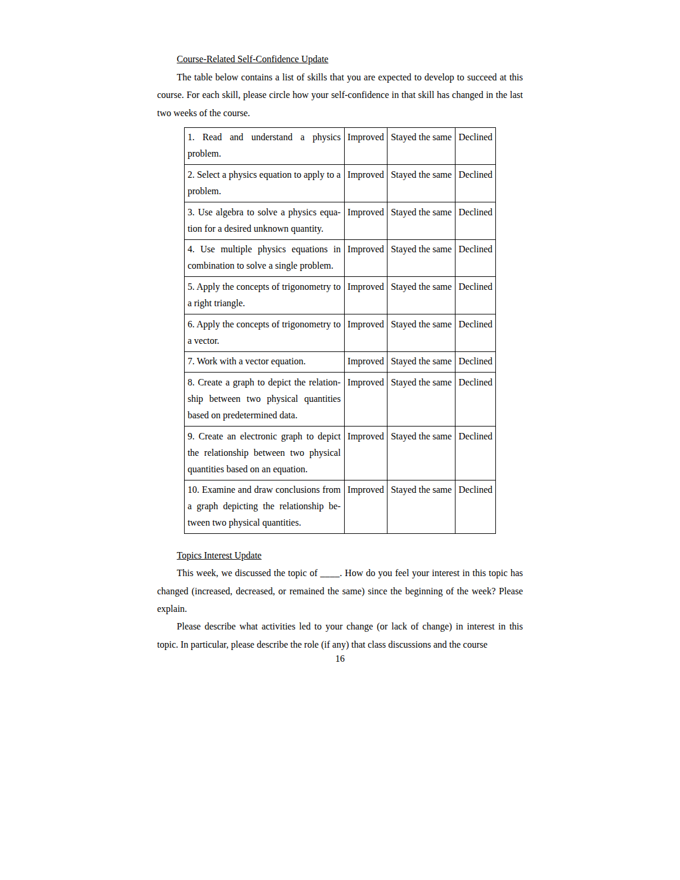Course-Related Self-Confidence Update
The table below contains a list of skills that you are expected to develop to succeed at this course. For each skill, please circle how your self-confidence in that skill has changed in the last two weeks of the course.
| 1. Read and understand a physics problem. | Improved | Stayed the same | Declined |
| 2. Select a physics equation to apply to a problem. | Improved | Stayed the same | Declined |
| 3. Use algebra to solve a physics equation for a desired unknown quantity. | Improved | Stayed the same | Declined |
| 4. Use multiple physics equations in combination to solve a single problem. | Improved | Stayed the same | Declined |
| 5. Apply the concepts of trigonometry to a right triangle. | Improved | Stayed the same | Declined |
| 6. Apply the concepts of trigonometry to a vector. | Improved | Stayed the same | Declined |
| 7. Work with a vector equation. | Improved | Stayed the same | Declined |
| 8. Create a graph to depict the relationship between two physical quantities based on predetermined data. | Improved | Stayed the same | Declined |
| 9. Create an electronic graph to depict the relationship between two physical quantities based on an equation. | Improved | Stayed the same | Declined |
| 10. Examine and draw conclusions from a graph depicting the relationship between two physical quantities. | Improved | Stayed the same | Declined |
Topics Interest Update
This week, we discussed the topic of ____. How do you feel your interest in this topic has changed (increased, decreased, or remained the same) since the beginning of the week? Please explain.
Please describe what activities led to your change (or lack of change) in interest in this topic. In particular, please describe the role (if any) that class discussions and the course
16